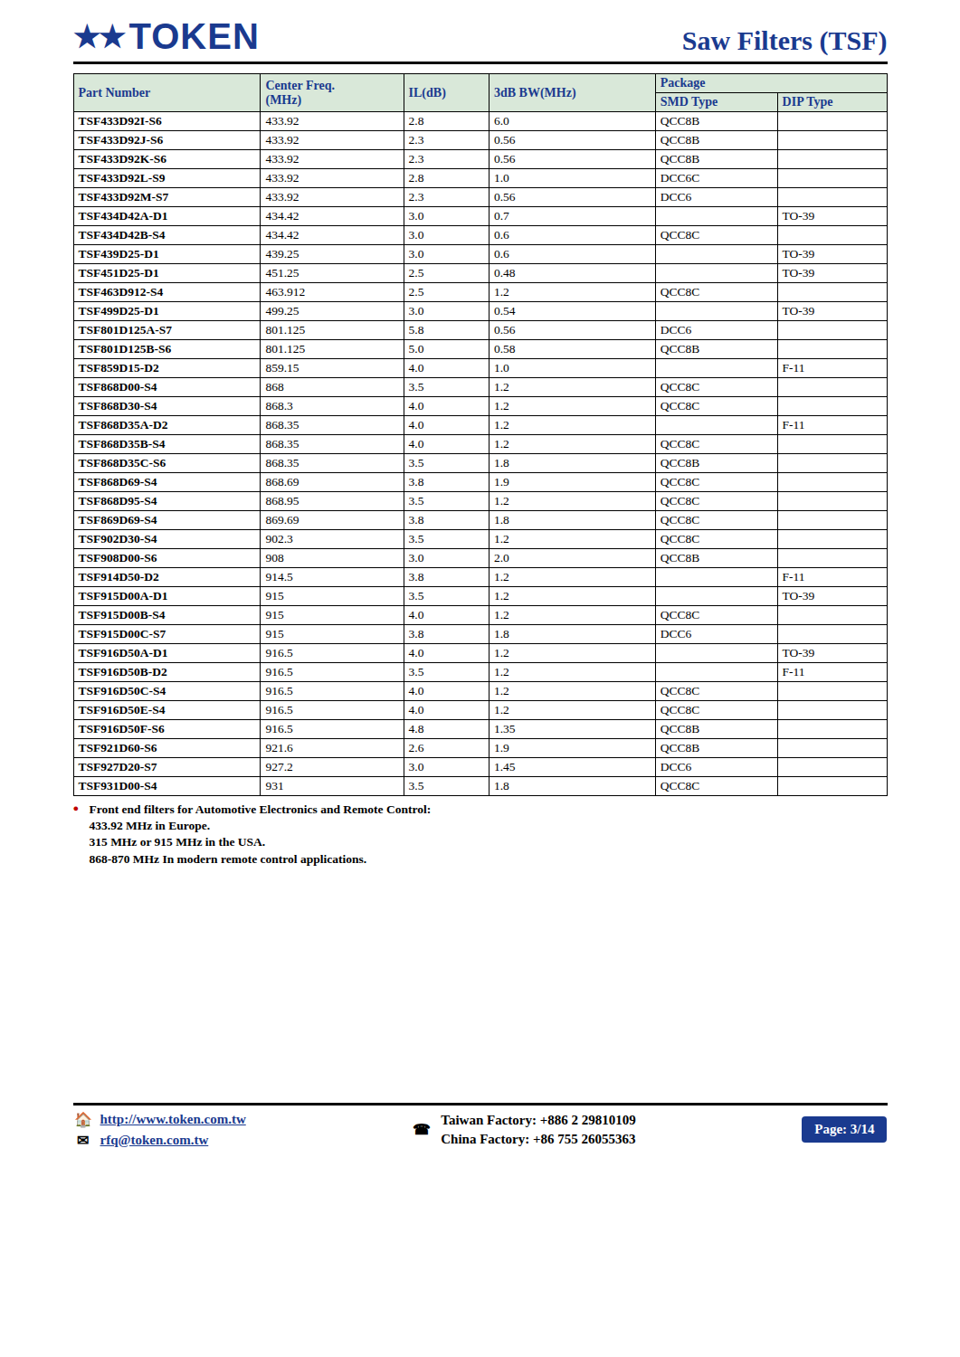★★ TOKEN
Saw Filters (TSF)
| Part Number | Center Freq. (MHz) | IL(dB) | 3dB BW(MHz) | Package |
| --- | --- | --- | --- | --- |
| SMD Type | DIP Type |
| TSF433D92I-S6 | 433.92 | 2.8 | 6.0 | QCC8B | |
| TSF433D92J-S6 | 433.92 | 2.3 | 0.56 | QCC8B | |
| TSF433D92K-S6 | 433.92 | 2.3 | 0.56 | QCC8B | |
| TSF433D92L-S9 | 433.92 | 2.8 | 1.0 | DCC6C | |
| TSF433D92M-S7 | 433.92 | 2.3 | 0.56 | DCC6 | |
| TSF434D42A-D1 | 434.42 | 3.0 | 0.7 | | TO-39 |
| TSF434D42B-S4 | 434.42 | 3.0 | 0.6 | QCC8C | |
| TSF439D25-D1 | 439.25 | 3.0 | 0.6 | | TO-39 |
| TSF451D25-D1 | 451.25 | 2.5 | 0.48 | | TO-39 |
| TSF463D912-S4 | 463.912 | 2.5 | 1.2 | QCC8C | |
| TSF499D25-D1 | 499.25 | 3.0 | 0.54 | | TO-39 |
| TSF801D125A-S7 | 801.125 | 5.8 | 0.56 | DCC6 | |
| TSF801D125B-S6 | 801.125 | 5.0 | 0.58 | QCC8B | |
| TSF859D15-D2 | 859.15 | 4.0 | 1.0 | | F-11 |
| TSF868D00-S4 | 868 | 3.5 | 1.2 | QCC8C | |
| TSF868D30-S4 | 868.3 | 4.0 | 1.2 | QCC8C | |
| TSF868D35A-D2 | 868.35 | 4.0 | 1.2 | | F-11 |
| TSF868D35B-S4 | 868.35 | 4.0 | 1.2 | QCC8C | |
| TSF868D35C-S6 | 868.35 | 3.5 | 1.8 | QCC8B | |
| TSF868D69-S4 | 868.69 | 3.8 | 1.9 | QCC8C | |
| TSF868D95-S4 | 868.95 | 3.5 | 1.2 | QCC8C | |
| TSF869D69-S4 | 869.69 | 3.8 | 1.8 | QCC8C | |
| TSF902D30-S4 | 902.3 | 3.5 | 1.2 | QCC8C | |
| TSF908D00-S6 | 908 | 3.0 | 2.0 | QCC8B | |
| TSF914D50-D2 | 914.5 | 3.8 | 1.2 | | F-11 |
| TSF915D00A-D1 | 915 | 3.5 | 1.2 | | TO-39 |
| TSF915D00B-S4 | 915 | 4.0 | 1.2 | QCC8C | |
| TSF915D00C-S7 | 915 | 3.8 | 1.8 | DCC6 | |
| TSF916D50A-D1 | 916.5 | 4.0 | 1.2 | | TO-39 |
| TSF916D50B-D2 | 916.5 | 3.5 | 1.2 | | F-11 |
| TSF916D50C-S4 | 916.5 | 4.0 | 1.2 | QCC8C | |
| TSF916D50E-S4 | 916.5 | 4.0 | 1.2 | QCC8C | |
| TSF916D50F-S6 | 916.5 | 4.8 | 1.35 | QCC8B | |
| TSF921D60-S6 | 921.6 | 2.6 | 1.9 | QCC8B | |
| TSF927D20-S7 | 927.2 | 3.0 | 1.45 | DCC6 | |
| TSF931D00-S4 | 931 | 3.5 | 1.8 | QCC8C | |
Front end filters for Automotive Electronics and Remote Control: 433.92 MHz in Europe. 315 MHz or 915 MHz in the USA. 868-870 MHz In modern remote control applications.
🏠http://www.token.com.tw
✉rfq@token.com.tw
☎
Taiwan Factory: +886 2 29810109
China Factory: +86 755 26055363
Page: 3/14